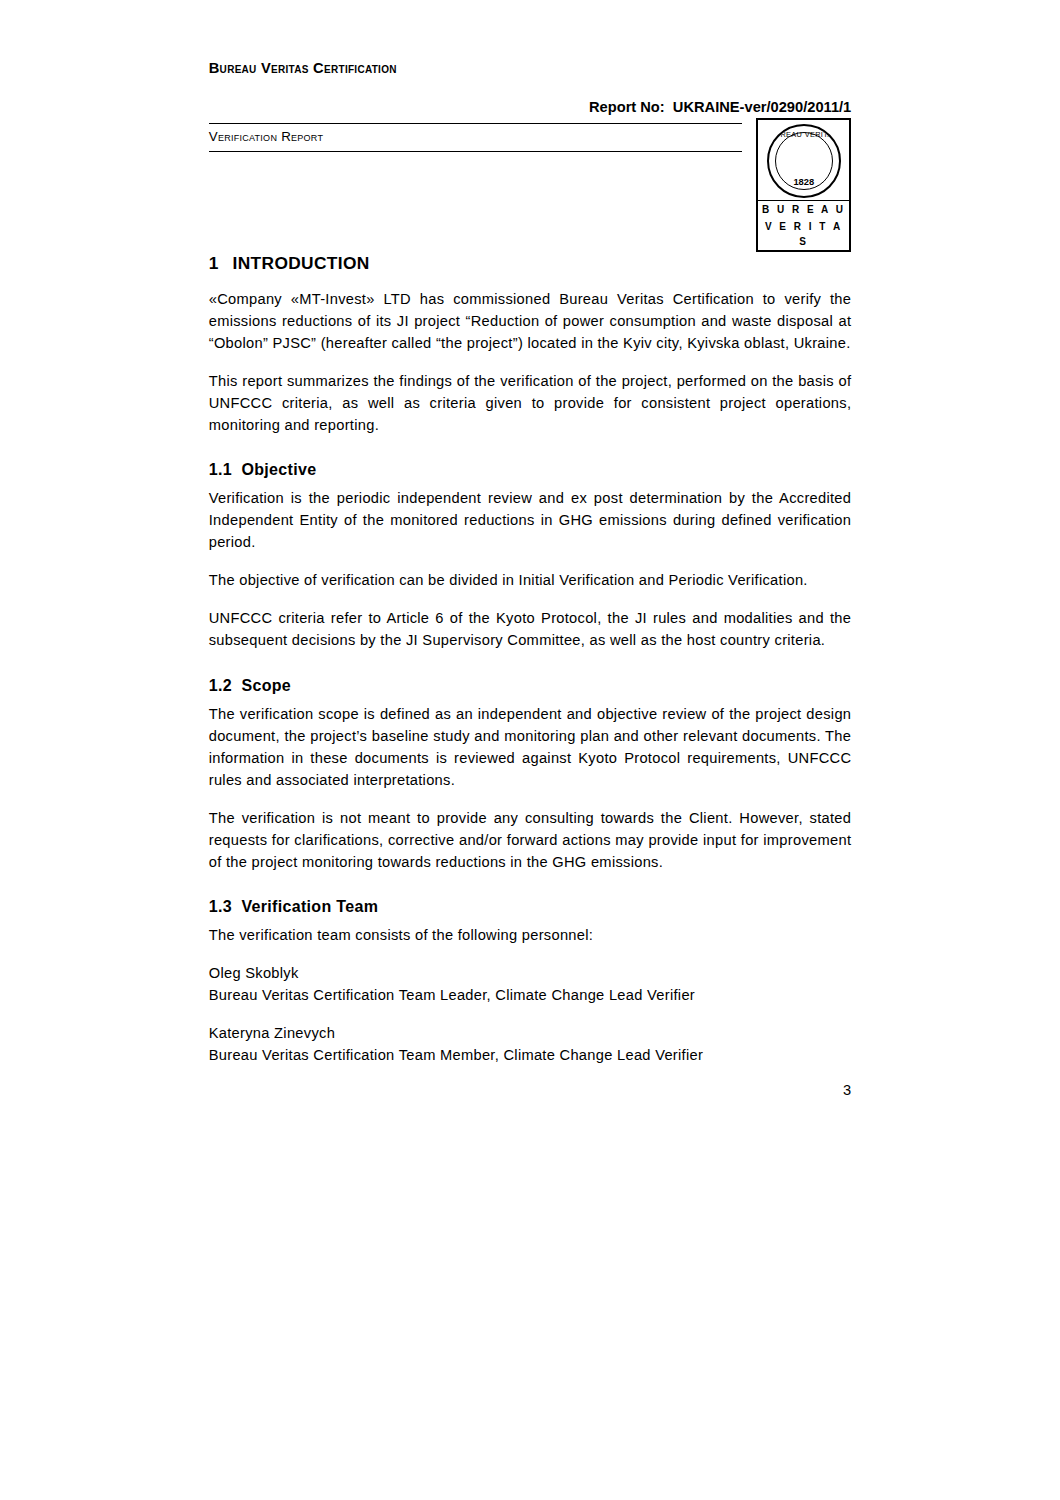Bureau Veritas Certification
Report No: UKRAINE-ver/0290/2011/1
Verification Report
BUREAU VERITAS
1828
B U R E A U
V E R I T A S
1 INTRODUCTION
«Company «MT-Invest» LTD has commissioned Bureau Veritas Certification to verify the emissions reductions of its JI project “Reduction of power consumption and waste disposal at “Obolon” PJSC” (hereafter called “the project”) located in the Kyiv city, Kyivska oblast, Ukraine.
This report summarizes the findings of the verification of the project, performed on the basis of UNFCCC criteria, as well as criteria given to provide for consistent project operations, monitoring and reporting.
1.1 Objective
Verification is the periodic independent review and ex post determination by the Accredited Independent Entity of the monitored reductions in GHG emissions during defined verification period.
The objective of verification can be divided in Initial Verification and Periodic Verification.
UNFCCC criteria refer to Article 6 of the Kyoto Protocol, the JI rules and modalities and the subsequent decisions by the JI Supervisory Committee, as well as the host country criteria.
1.2 Scope
The verification scope is defined as an independent and objective review of the project design document, the project’s baseline study and monitoring plan and other relevant documents. The information in these documents is reviewed against Kyoto Protocol requirements, UNFCCC rules and associated interpretations.
The verification is not meant to provide any consulting towards the Client. However, stated requests for clarifications, corrective and/or forward actions may provide input for improvement of the project monitoring towards reductions in the GHG emissions.
1.3 Verification Team
The verification team consists of the following personnel:
Oleg Skoblyk
Bureau Veritas Certification Team Leader, Climate Change Lead Verifier
Kateryna Zinevych
Bureau Veritas Certification Team Member, Climate Change Lead Verifier
3